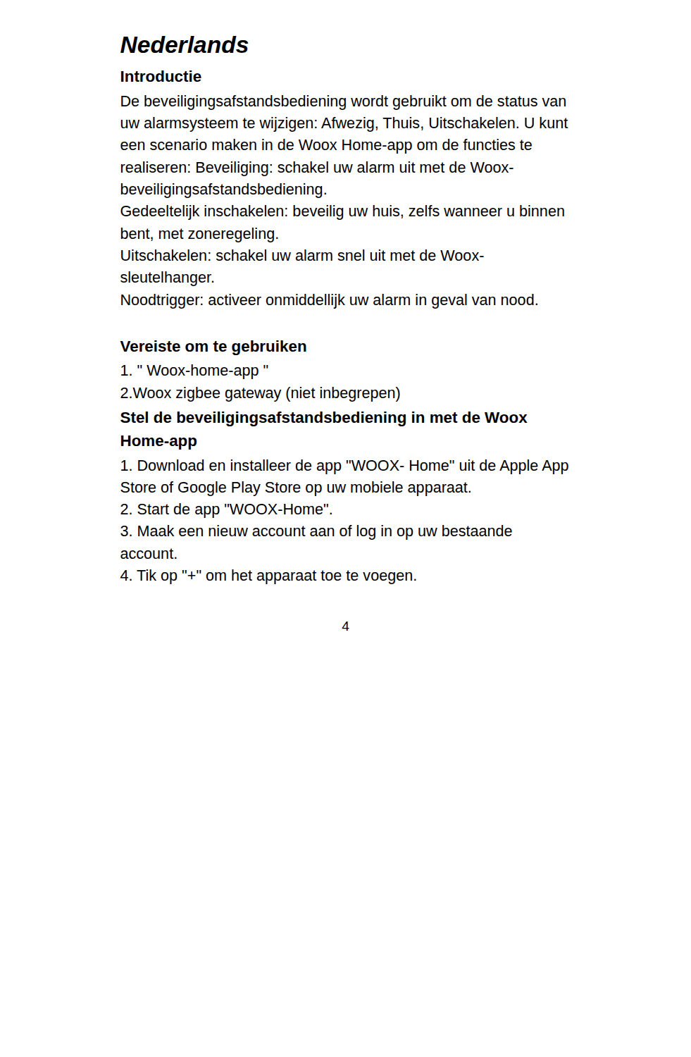Nederlands
Introductie
De beveiligingsafstandsbediening wordt gebruikt om de status van uw alarmsysteem te wijzigen: Afwezig, Thuis, Uitschakelen. U kunt een scenario maken in de Woox Home-app om de functies te realiseren: Beveiliging: schakel uw alarm uit met de Woox-beveiligingsafstandsbediening.
Gedeeltelijk inschakelen: beveilig uw huis, zelfs wanneer u binnen bent, met zoneregeling.
Uitschakelen: schakel uw alarm snel uit met de Woox-sleutelhanger.
Noodtrigger: activeer onmiddellijk uw alarm in geval van nood.
Vereiste om te gebruiken
1. " Woox-home-app "
2.Woox zigbee gateway (niet inbegrepen)
Stel de beveiligingsafstandsbediening in met de Woox Home-app
1. Download en installeer de app "WOOX- Home" uit de Apple App Store of Google Play Store op uw mobiele apparaat.
2. Start de app "WOOX-Home".
3. Maak een nieuw account aan of log in op uw bestaande account.
4. Tik op "+" om het apparaat toe te voegen.
4